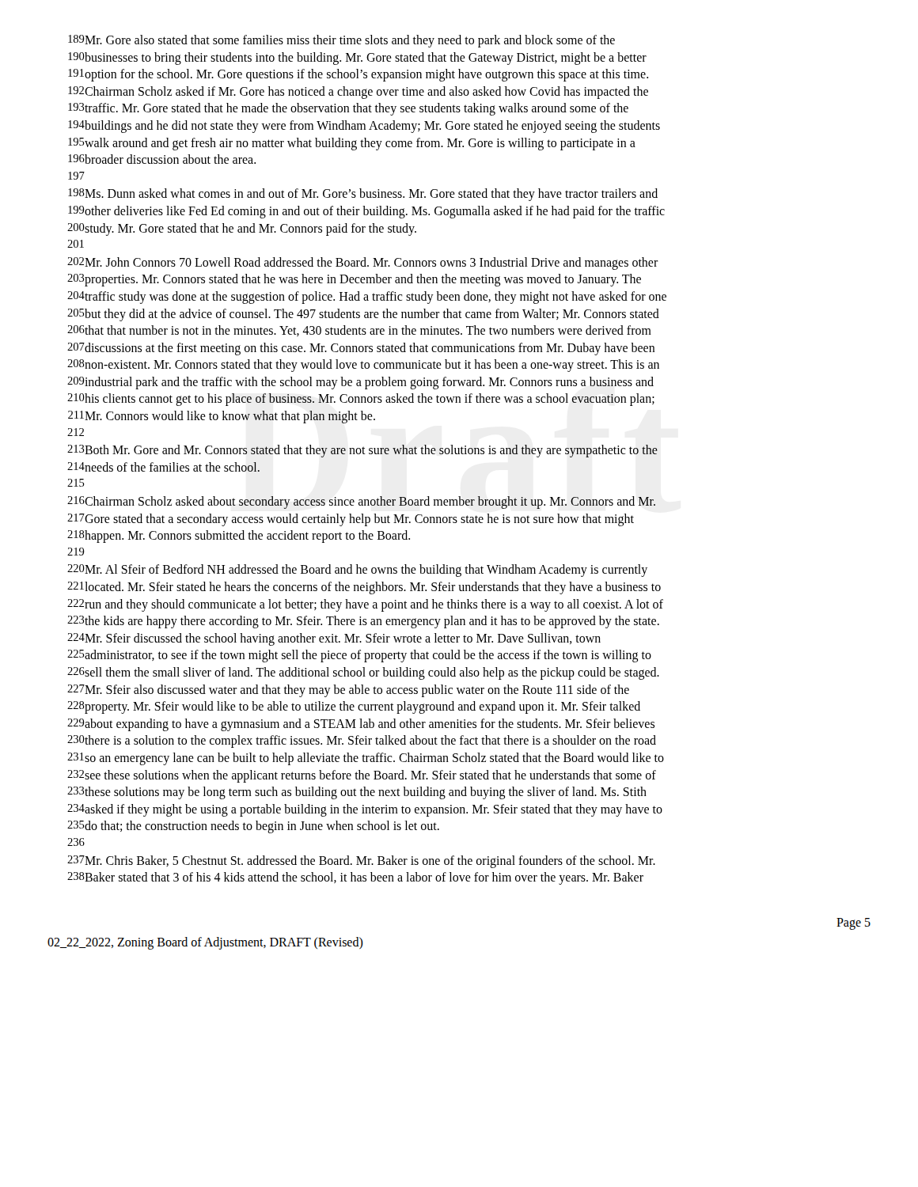Draft
| 189 | Mr. Gore also stated that some families miss their time slots and they need to park and block some of the |
| 190 | businesses to bring their students into the building. Mr. Gore stated that the Gateway District, might be a better |
| 191 | option for the school. Mr. Gore questions if the school’s expansion might have outgrown this space at this time. |
| 192 | Chairman Scholz asked if Mr. Gore has noticed a change over time and also asked how Covid has impacted the |
| 193 | traffic. Mr. Gore stated that he made the observation that they see students taking walks around some of the |
| 194 | buildings and he did not state they were from Windham Academy; Mr. Gore stated he enjoyed seeing the students |
| 195 | walk around and get fresh air no matter what building they come from. Mr. Gore is willing to participate in a |
| 196 | broader discussion about the area. |
| 197 | |
| 198 | Ms. Dunn asked what comes in and out of Mr. Gore’s business. Mr. Gore stated that they have tractor trailers and |
| 199 | other deliveries like Fed Ed coming in and out of their building. Ms. Gogumalla asked if he had paid for the traffic |
| 200 | study. Mr. Gore stated that he and Mr. Connors paid for the study. |
| 201 | |
| 202 | Mr. John Connors 70 Lowell Road addressed the Board. Mr. Connors owns 3 Industrial Drive and manages other |
| 203 | properties. Mr. Connors stated that he was here in December and then the meeting was moved to January. The |
| 204 | traffic study was done at the suggestion of police. Had a traffic study been done, they might not have asked for one |
| 205 | but they did at the advice of counsel. The 497 students are the number that came from Walter; Mr. Connors stated |
| 206 | that that number is not in the minutes. Yet, 430 students are in the minutes. The two numbers were derived from |
| 207 | discussions at the first meeting on this case. Mr. Connors stated that communications from Mr. Dubay have been |
| 208 | non-existent. Mr. Connors stated that they would love to communicate but it has been a one-way street. This is an |
| 209 | industrial park and the traffic with the school may be a problem going forward. Mr. Connors runs a business and |
| 210 | his clients cannot get to his place of business. Mr. Connors asked the town if there was a school evacuation plan; |
| 211 | Mr. Connors would like to know what that plan might be. |
| 212 | |
| 213 | Both Mr. Gore and Mr. Connors stated that they are not sure what the solutions is and they are sympathetic to the |
| 214 | needs of the families at the school. |
| 215 | |
| 216 | Chairman Scholz asked about secondary access since another Board member brought it up. Mr. Connors and Mr. |
| 217 | Gore stated that a secondary access would certainly help but Mr. Connors state he is not sure how that might |
| 218 | happen. Mr. Connors submitted the accident report to the Board. |
| 219 | |
| 220 | Mr. Al Sfeir of Bedford NH addressed the Board and he owns the building that Windham Academy is currently |
| 221 | located. Mr. Sfeir stated he hears the concerns of the neighbors. Mr. Sfeir understands that they have a business to |
| 222 | run and they should communicate a lot better; they have a point and he thinks there is a way to all coexist. A lot of |
| 223 | the kids are happy there according to Mr. Sfeir. There is an emergency plan and it has to be approved by the state. |
| 224 | Mr. Sfeir discussed the school having another exit. Mr. Sfeir wrote a letter to Mr. Dave Sullivan, town |
| 225 | administrator, to see if the town might sell the piece of property that could be the access if the town is willing to |
| 226 | sell them the small sliver of land. The additional school or building could also help as the pickup could be staged. |
| 227 | Mr. Sfeir also discussed water and that they may be able to access public water on the Route 111 side of the |
| 228 | property. Mr. Sfeir would like to be able to utilize the current playground and expand upon it. Mr. Sfeir talked |
| 229 | about expanding to have a gymnasium and a STEAM lab and other amenities for the students. Mr. Sfeir believes |
| 230 | there is a solution to the complex traffic issues. Mr. Sfeir talked about the fact that there is a shoulder on the road |
| 231 | so an emergency lane can be built to help alleviate the traffic. Chairman Scholz stated that the Board would like to |
| 232 | see these solutions when the applicant returns before the Board. Mr. Sfeir stated that he understands that some of |
| 233 | these solutions may be long term such as building out the next building and buying the sliver of land. Ms. Stith |
| 234 | asked if they might be using a portable building in the interim to expansion. Mr. Sfeir stated that they may have to |
| 235 | do that; the construction needs to begin in June when school is let out. |
| 236 | |
| 237 | Mr. Chris Baker, 5 Chestnut St. addressed the Board. Mr. Baker is one of the original founders of the school. Mr. |
| 238 | Baker stated that 3 of his 4 kids attend the school, it has been a labor of love for him over the years. Mr. Baker |
Page 5
02_22_2022, Zoning Board of Adjustment, DRAFT (Revised)